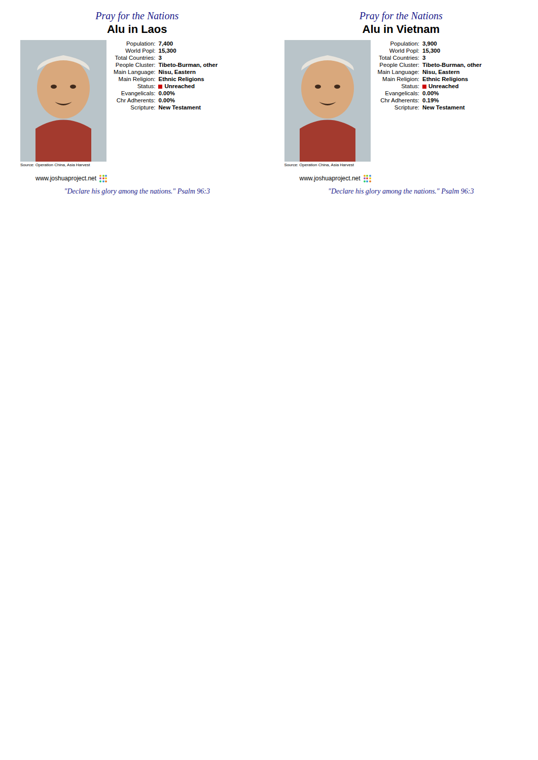Pray for the Nations
Alu in Laos
Source: Operation China, Asia Harvest
| Population: | 7,400 |
| World Popl: | 15,300 |
| Total Countries: | 3 |
| People Cluster: | Tibeto-Burman, other |
| Main Language: | Nisu, Eastern |
| Main Religion: | Ethnic Religions |
| Status: | Unreached |
| Evangelicals: | 0.00% |
| Chr Adherents: | 0.00% |
| Scripture: | New Testament |
www.joshuaproject.net
"Declare his glory among the nations." Psalm 96:3
Pray for the Nations
Alu in Vietnam
Source: Operation China, Asia Harvest
| Population: | 3,900 |
| World Popl: | 15,300 |
| Total Countries: | 3 |
| People Cluster: | Tibeto-Burman, other |
| Main Language: | Nisu, Eastern |
| Main Religion: | Ethnic Religions |
| Status: | Unreached |
| Evangelicals: | 0.00% |
| Chr Adherents: | 0.19% |
| Scripture: | New Testament |
www.joshuaproject.net
"Declare his glory among the nations." Psalm 96:3